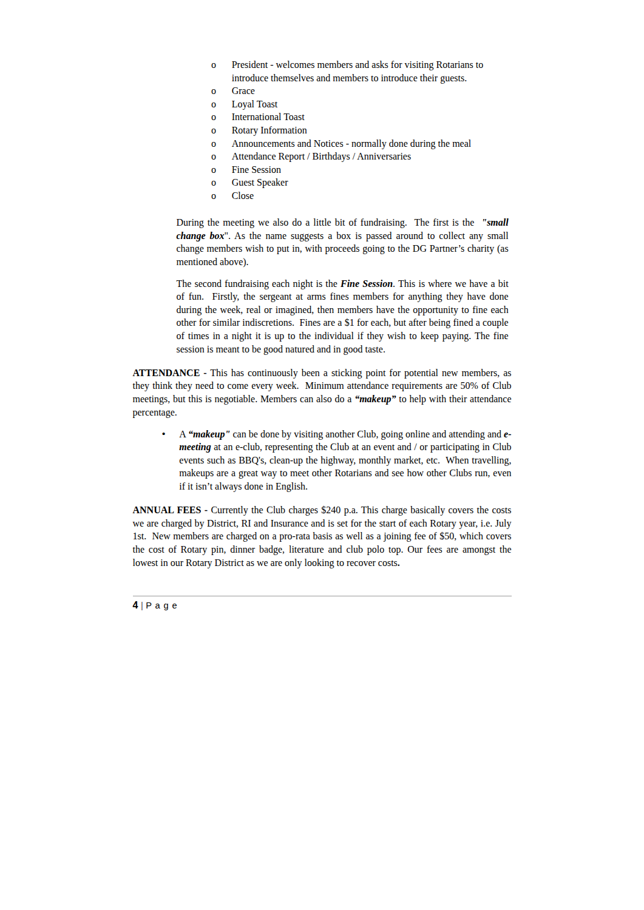President - welcomes members and asks for visiting Rotarians to introduce themselves and members to introduce their guests.
Grace
Loyal Toast
International Toast
Rotary Information
Announcements and Notices - normally done during the meal
Attendance Report / Birthdays / Anniversaries
Fine Session
Guest Speaker
Close
During the meeting we also do a little bit of fundraising. The first is the "small change box". As the name suggests a box is passed around to collect any small change members wish to put in, with proceeds going to the DG Partner’s charity (as mentioned above).
The second fundraising each night is the Fine Session. This is where we have a bit of fun. Firstly, the sergeant at arms fines members for anything they have done during the week, real or imagined, then members have the opportunity to fine each other for similar indiscretions. Fines are a $1 for each, but after being fined a couple of times in a night it is up to the individual if they wish to keep paying. The fine session is meant to be good natured and in good taste.
ATTENDANCE - This has continuously been a sticking point for potential new members, as they think they need to come every week. Minimum attendance requirements are 50% of Club meetings, but this is negotiable. Members can also do a “makeup” to help with their attendance percentage.
A “makeup" can be done by visiting another Club, going online and attending and e-meeting at an e-club, representing the Club at an event and / or participating in Club events such as BBQ's, clean-up the highway, monthly market, etc. When travelling, makeups are a great way to meet other Rotarians and see how other Clubs run, even if it isn’t always done in English.
ANNUAL FEES - Currently the Club charges $240 p.a. This charge basically covers the costs we are charged by District, RI and Insurance and is set for the start of each Rotary year, i.e. July 1st. New members are charged on a pro-rata basis as well as a joining fee of $50, which covers the cost of Rotary pin, dinner badge, literature and club polo top. Our fees are amongst the lowest in our Rotary District as we are only looking to recover costs.
4|P a g e